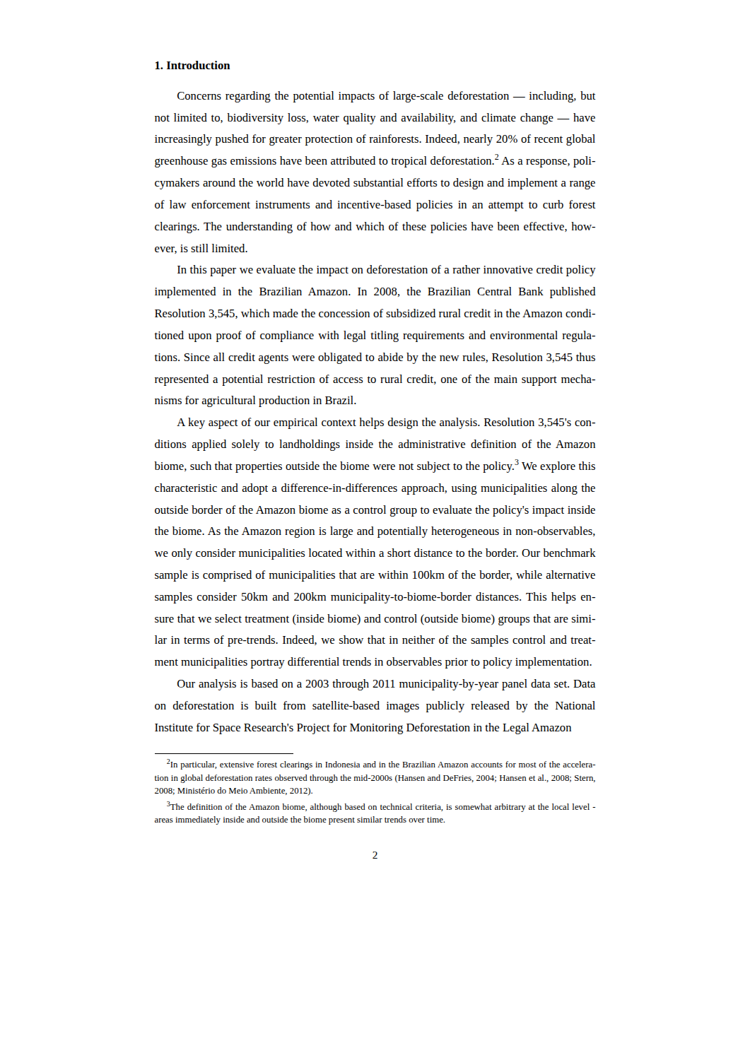1. Introduction
Concerns regarding the potential impacts of large-scale deforestation — including, but not limited to, biodiversity loss, water quality and availability, and climate change — have increasingly pushed for greater protection of rainforests. Indeed, nearly 20% of recent global greenhouse gas emissions have been attributed to tropical deforestation.2 As a response, policymakers around the world have devoted substantial efforts to design and implement a range of law enforcement instruments and incentive-based policies in an attempt to curb forest clearings. The understanding of how and which of these policies have been effective, however, is still limited.
In this paper we evaluate the impact on deforestation of a rather innovative credit policy implemented in the Brazilian Amazon. In 2008, the Brazilian Central Bank published Resolution 3,545, which made the concession of subsidized rural credit in the Amazon conditioned upon proof of compliance with legal titling requirements and environmental regulations. Since all credit agents were obligated to abide by the new rules, Resolution 3,545 thus represented a potential restriction of access to rural credit, one of the main support mechanisms for agricultural production in Brazil.
A key aspect of our empirical context helps design the analysis. Resolution 3,545's conditions applied solely to landholdings inside the administrative definition of the Amazon biome, such that properties outside the biome were not subject to the policy.3 We explore this characteristic and adopt a difference-in-differences approach, using municipalities along the outside border of the Amazon biome as a control group to evaluate the policy's impact inside the biome. As the Amazon region is large and potentially heterogeneous in non-observables, we only consider municipalities located within a short distance to the border. Our benchmark sample is comprised of municipalities that are within 100km of the border, while alternative samples consider 50km and 200km municipality-to-biome-border distances. This helps ensure that we select treatment (inside biome) and control (outside biome) groups that are similar in terms of pre-trends. Indeed, we show that in neither of the samples control and treatment municipalities portray differential trends in observables prior to policy implementation.
Our analysis is based on a 2003 through 2011 municipality-by-year panel data set. Data on deforestation is built from satellite-based images publicly released by the National Institute for Space Research's Project for Monitoring Deforestation in the Legal Amazon
2In particular, extensive forest clearings in Indonesia and in the Brazilian Amazon accounts for most of the acceleration in global deforestation rates observed through the mid-2000s (Hansen and DeFries, 2004; Hansen et al., 2008; Stern, 2008; Ministério do Meio Ambiente, 2012).
3The definition of the Amazon biome, although based on technical criteria, is somewhat arbitrary at the local level - areas immediately inside and outside the biome present similar trends over time.
2